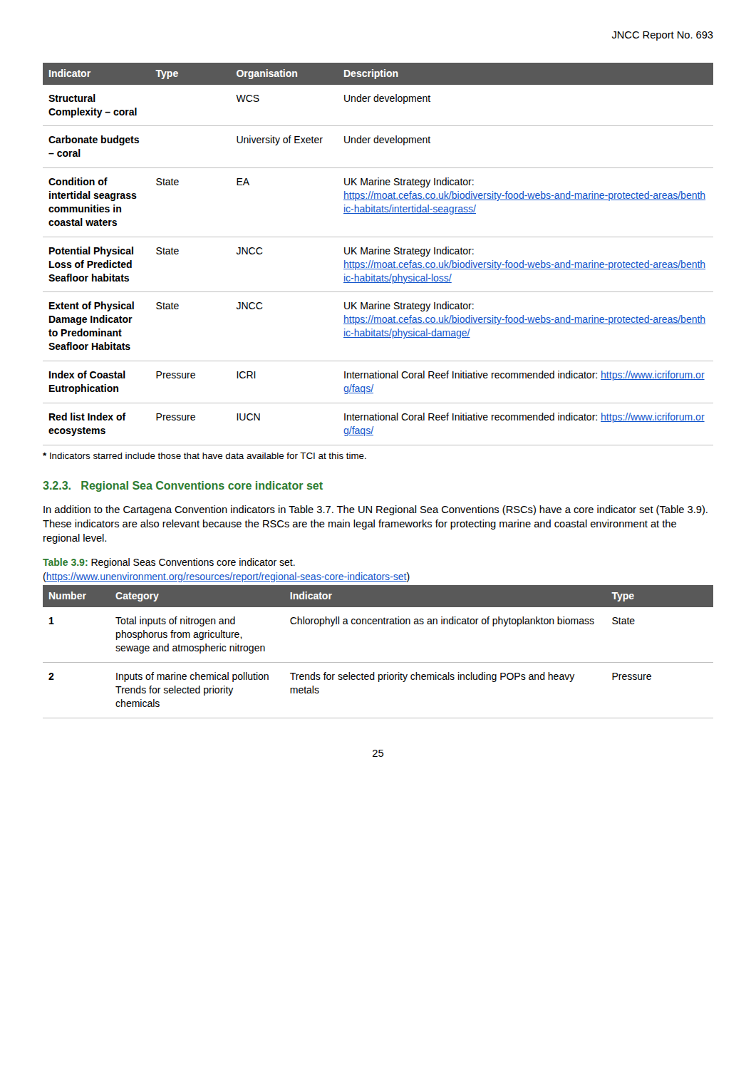JNCC Report No. 693
| Indicator | Type | Organisation | Description |
| --- | --- | --- | --- |
| Structural Complexity – coral | | WCS | Under development |
| Carbonate budgets – coral | | University of Exeter | Under development |
| Condition of intertidal seagrass communities in coastal waters | State | EA | UK Marine Strategy Indicator: https://moat.cefas.co.uk/biodiversity-food-webs-and-marine-protected-areas/benthic-habitats/intertidal-seagrass/ |
| Potential Physical Loss of Predicted Seafloor habitats | State | JNCC | UK Marine Strategy Indicator: https://moat.cefas.co.uk/biodiversity-food-webs-and-marine-protected-areas/benthic-habitats/physical-loss/ |
| Extent of Physical Damage Indicator to Predominant Seafloor Habitats | State | JNCC | UK Marine Strategy Indicator: https://moat.cefas.co.uk/biodiversity-food-webs-and-marine-protected-areas/benthic-habitats/physical-damage/ |
| Index of Coastal Eutrophication | Pressure | ICRI | International Coral Reef Initiative recommended indicator: https://www.icriforum.org/faqs/ |
| Red list Index of ecosystems | Pressure | IUCN | International Coral Reef Initiative recommended indicator: https://www.icriforum.org/faqs/ |
* Indicators starred include those that have data available for TCI at this time.
3.2.3. Regional Sea Conventions core indicator set
In addition to the Cartagena Convention indicators in Table 3.7. The UN Regional Sea Conventions (RSCs) have a core indicator set (Table 3.9). These indicators are also relevant because the RSCs are the main legal frameworks for protecting marine and coastal environment at the regional level.
Table 3.9: Regional Seas Conventions core indicator set.
(https://www.unenvironment.org/resources/report/regional-seas-core-indicators-set)
| Number | Category | Indicator | Type |
| --- | --- | --- | --- |
| 1 | Total inputs of nitrogen and phosphorus from agriculture, sewage and atmospheric nitrogen | Chlorophyll a concentration as an indicator of phytoplankton biomass | State |
| 2 | Inputs of marine chemical pollution Trends for selected priority chemicals | Trends for selected priority chemicals including POPs and heavy metals | Pressure |
25